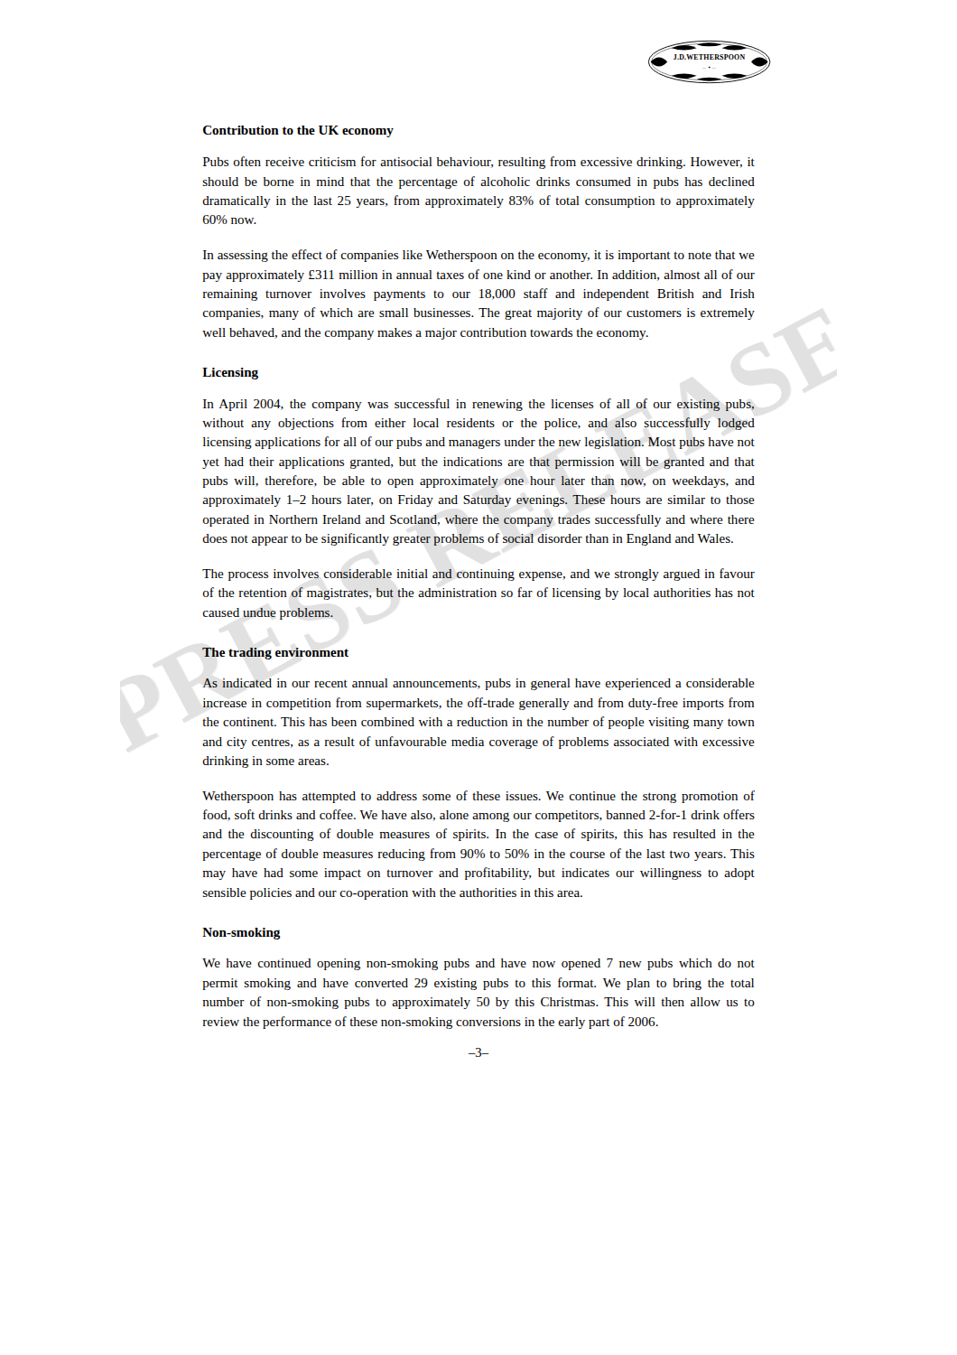J.D.WETHERSPOON — ✦ —
PRESS RELEASE
Contribution to the UK economy
Pubs often receive criticism for antisocial behaviour, resulting from excessive drinking. However, it should be borne in mind that the percentage of alcoholic drinks consumed in pubs has declined dramatically in the last 25 years, from approximately 83% of total consumption to approximately 60% now.
In assessing the effect of companies like Wetherspoon on the economy, it is important to note that we pay approximately £311 million in annual taxes of one kind or another. In addition, almost all of our remaining turnover involves payments to our 18,000 staff and independent British and Irish companies, many of which are small businesses. The great majority of our customers is extremely well behaved, and the company makes a major contribution towards the economy.
Licensing
In April 2004, the company was successful in renewing the licenses of all of our existing pubs, without any objections from either local residents or the police, and also successfully lodged licensing applications for all of our pubs and managers under the new legislation. Most pubs have not yet had their applications granted, but the indications are that permission will be granted and that pubs will, therefore, be able to open approximately one hour later than now, on weekdays, and approximately 1–2 hours later, on Friday and Saturday evenings. These hours are similar to those operated in Northern Ireland and Scotland, where the company trades successfully and where there does not appear to be significantly greater problems of social disorder than in England and Wales.
The process involves considerable initial and continuing expense, and we strongly argued in favour of the retention of magistrates, but the administration so far of licensing by local authorities has not caused undue problems.
The trading environment
As indicated in our recent annual announcements, pubs in general have experienced a considerable increase in competition from supermarkets, the off-trade generally and from duty-free imports from the continent. This has been combined with a reduction in the number of people visiting many town and city centres, as a result of unfavourable media coverage of problems associated with excessive drinking in some areas.
Wetherspoon has attempted to address some of these issues. We continue the strong promotion of food, soft drinks and coffee. We have also, alone among our competitors, banned 2-for-1 drink offers and the discounting of double measures of spirits. In the case of spirits, this has resulted in the percentage of double measures reducing from 90% to 50% in the course of the last two years. This may have had some impact on turnover and profitability, but indicates our willingness to adopt sensible policies and our co-operation with the authorities in this area.
Non-smoking
We have continued opening non-smoking pubs and have now opened 7 new pubs which do not permit smoking and have converted 29 existing pubs to this format. We plan to bring the total number of non-smoking pubs to approximately 50 by this Christmas. This will then allow us to review the performance of these non-smoking conversions in the early part of 2006.
–3–